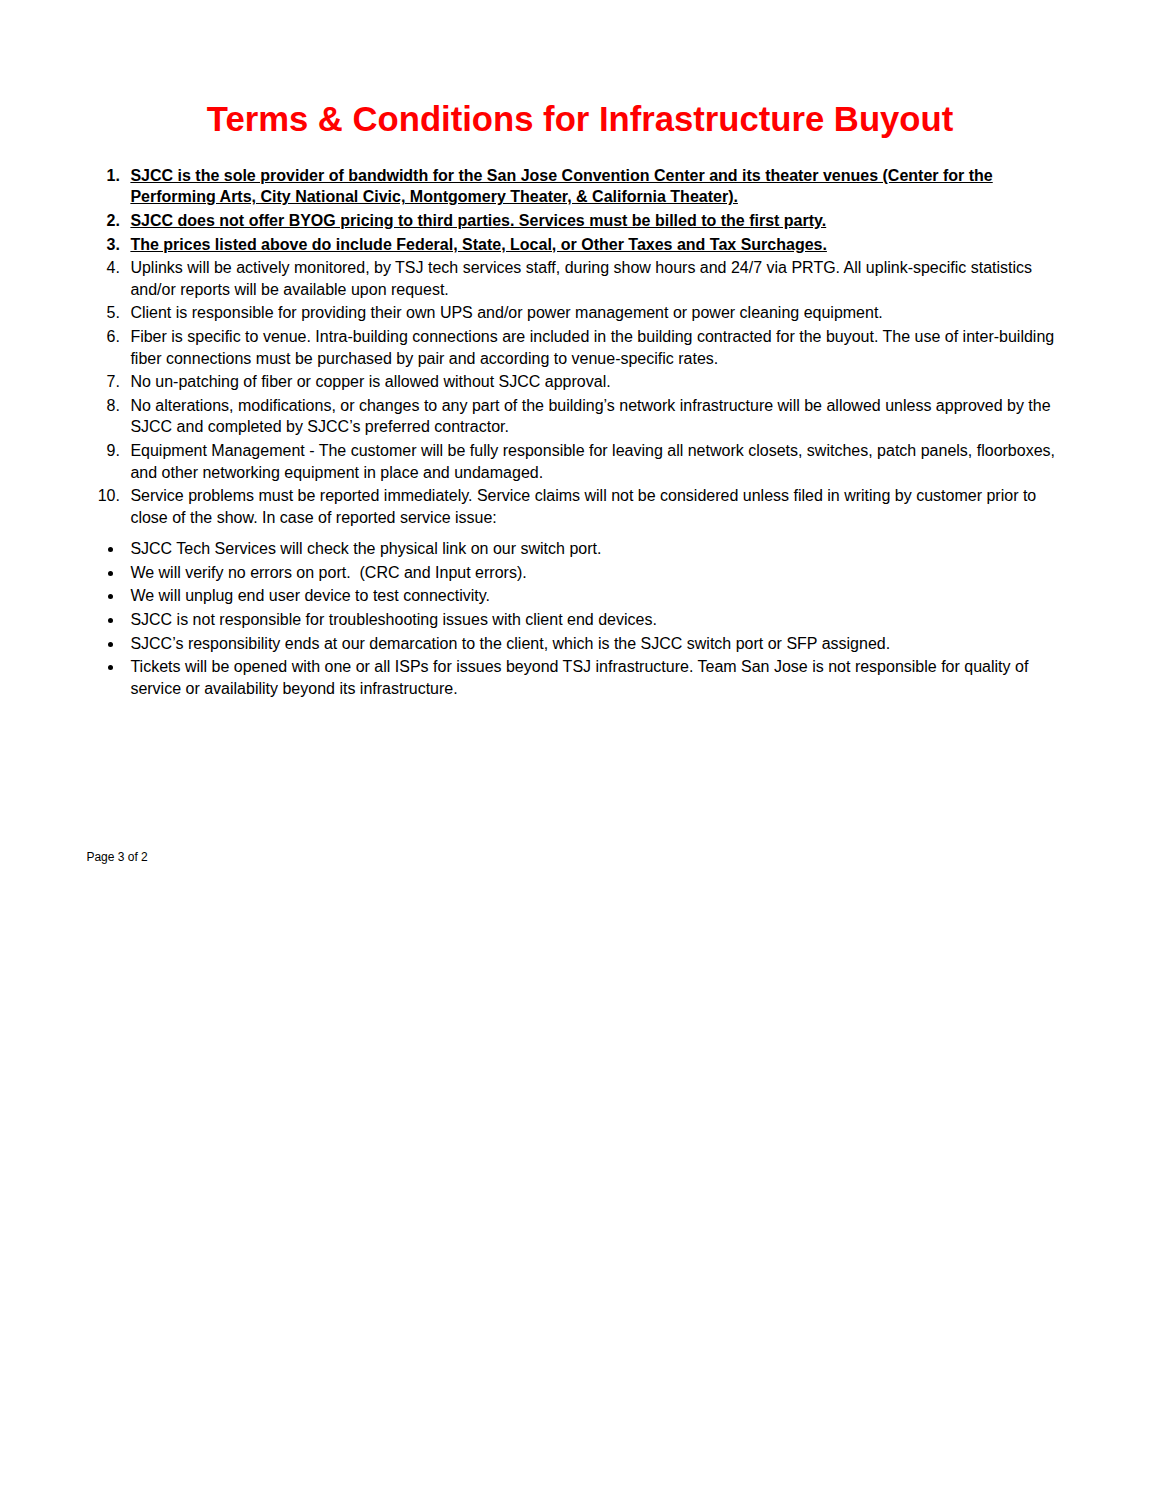Terms & Conditions for Infrastructure Buyout
SJCC is the sole provider of bandwidth for the San Jose Convention Center and its theater venues (Center for the Performing Arts, City National Civic, Montgomery Theater, & California Theater).
SJCC does not offer BYOG pricing to third parties. Services must be billed to the first party.
The prices listed above do include Federal, State, Local, or Other Taxes and Tax Surchages.
Uplinks will be actively monitored, by TSJ tech services staff, during show hours and 24/7 via PRTG. All uplink-specific statistics and/or reports will be available upon request.
Client is responsible for providing their own UPS and/or power management or power cleaning equipment.
Fiber is specific to venue. Intra-building connections are included in the building contracted for the buyout. The use of inter-building fiber connections must be purchased by pair and according to venue-specific rates.
No un-patching of fiber or copper is allowed without SJCC approval.
No alterations, modifications, or changes to any part of the building’s network infrastructure will be allowed unless approved by the SJCC and completed by SJCC’s preferred contractor.
Equipment Management - The customer will be fully responsible for leaving all network closets, switches, patch panels, floorboxes, and other networking equipment in place and undamaged.
Service problems must be reported immediately. Service claims will not be considered unless filed in writing by customer prior to close of the show. In case of reported service issue:
SJCC Tech Services will check the physical link on our switch port.
We will verify no errors on port. (CRC and Input errors).
We will unplug end user device to test connectivity.
SJCC is not responsible for troubleshooting issues with client end devices.
SJCC’s responsibility ends at our demarcation to the client, which is the SJCC switch port or SFP assigned.
Tickets will be opened with one or all ISPs for issues beyond TSJ infrastructure. Team San Jose is not responsible for quality of service or availability beyond its infrastructure.
Page 3 of 2